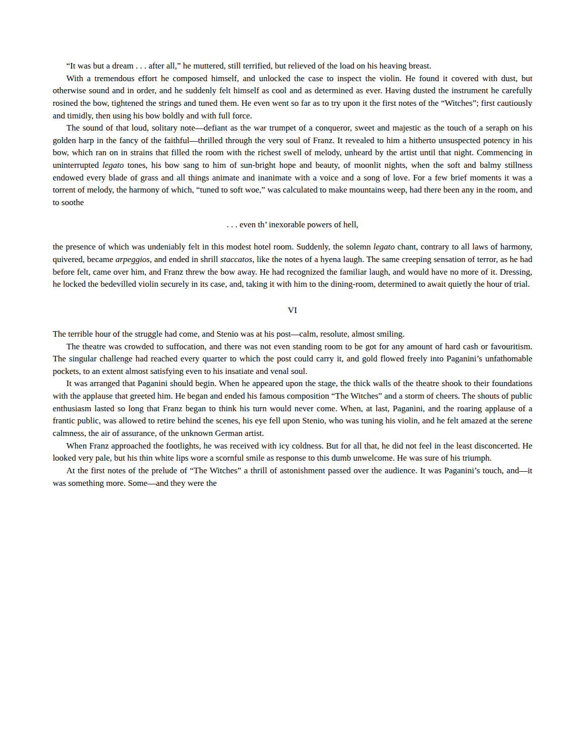“It was but a dream . . . after all,” he muttered, still terrified, but relieved of the load on his heaving breast.
With a tremendous effort he composed himself, and unlocked the case to inspect the violin. He found it covered with dust, but otherwise sound and in order, and he suddenly felt himself as cool and as determined as ever. Having dusted the instrument he carefully rosined the bow, tightened the strings and tuned them. He even went so far as to try upon it the first notes of the “Witches”; first cautiously and timidly, then using his bow boldly and with full force.
The sound of that loud, solitary note—defiant as the war trumpet of a conqueror, sweet and majestic as the touch of a seraph on his golden harp in the fancy of the faithful—thrilled through the very soul of Franz. It revealed to him a hitherto unsuspected potency in his bow, which ran on in strains that filled the room with the richest swell of melody, unheard by the artist until that night. Commencing in uninterrupted legato tones, his bow sang to him of sun-bright hope and beauty, of moonlit nights, when the soft and balmy stillness endowed every blade of grass and all things animate and inanimate with a voice and a song of love. For a few brief moments it was a torrent of melody, the harmony of which, “tuned to soft woe,” was calculated to make mountains weep, had there been any in the room, and to soothe
. . . even th’ inexorable powers of hell,
the presence of which was undeniably felt in this modest hotel room. Suddenly, the solemn legato chant, contrary to all laws of harmony, quivered, became arpeggios, and ended in shrill staccatos, like the notes of a hyena laugh. The same creeping sensation of terror, as he had before felt, came over him, and Franz threw the bow away. He had recognized the familiar laugh, and would have no more of it. Dressing, he locked the bedevilled violin securely in its case, and, taking it with him to the dining-room, determined to await quietly the hour of trial.
VI
The terrible hour of the struggle had come, and Stenio was at his post—calm, resolute, almost smiling.
The theatre was crowded to suffocation, and there was not even standing room to be got for any amount of hard cash or favouritism. The singular challenge had reached every quarter to which the post could carry it, and gold flowed freely into Paganini’s unfathomable pockets, to an extent almost satisfying even to his insatiate and venal soul.
It was arranged that Paganini should begin. When he appeared upon the stage, the thick walls of the theatre shook to their foundations with the applause that greeted him. He began and ended his famous composition “The Witches” and a storm of cheers. The shouts of public enthusiasm lasted so long that Franz began to think his turn would never come. When, at last, Paganini, and the roaring applause of a frantic public, was allowed to retire behind the scenes, his eye fell upon Stenio, who was tuning his violin, and he felt amazed at the serene calmness, the air of assurance, of the unknown German artist.
When Franz approached the footlights, he was received with icy coldness. But for all that, he did not feel in the least disconcerted. He looked very pale, but his thin white lips wore a scornful smile as response to this dumb unwelcome. He was sure of his triumph.
At the first notes of the prelude of “The Witches” a thrill of astonishment passed over the audience. It was Paganini’s touch, and—it was something more. Some—and they were the